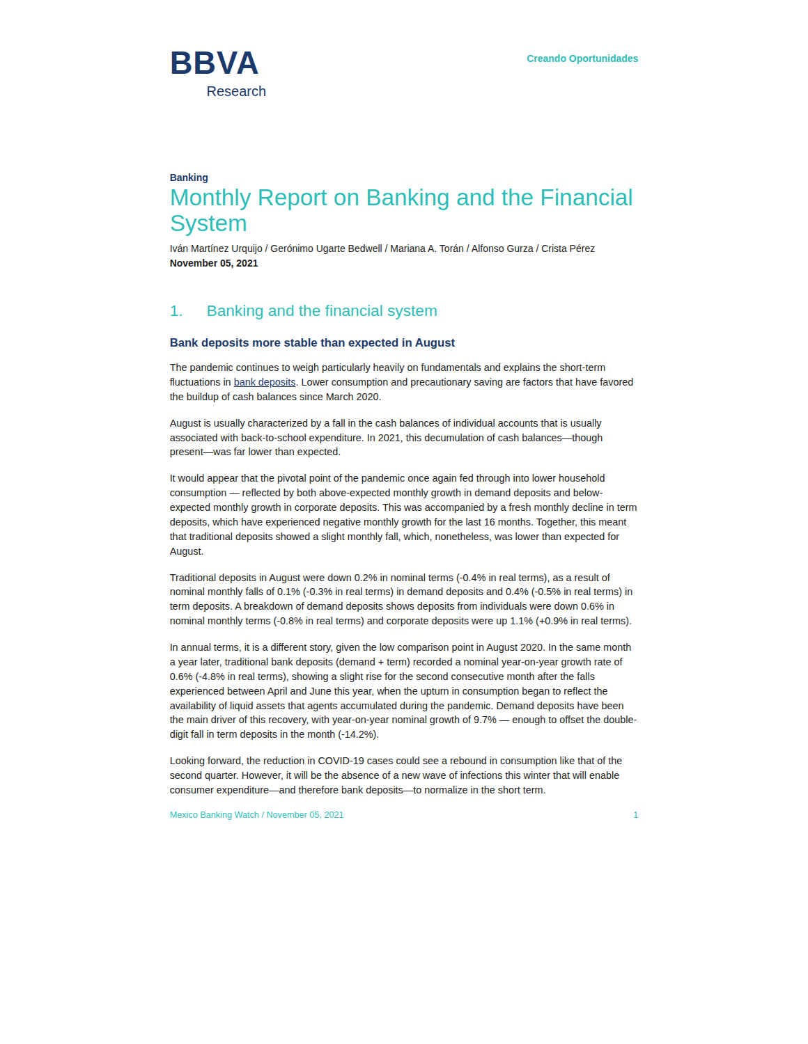BBVA
Research
Creando Oportunidades
Banking
Monthly Report on Banking and the Financial System
Iván Martínez Urquijo / Gerónimo Ugarte Bedwell / Mariana A. Torán / Alfonso Gurza / Crista Pérez
November 05, 2021
1. Banking and the financial system
Bank deposits more stable than expected in August
The pandemic continues to weigh particularly heavily on fundamentals and explains the short-term fluctuations in bank deposits. Lower consumption and precautionary saving are factors that have favored the buildup of cash balances since March 2020.
August is usually characterized by a fall in the cash balances of individual accounts that is usually associated with back-to-school expenditure. In 2021, this decumulation of cash balances—though present—was far lower than expected.
It would appear that the pivotal point of the pandemic once again fed through into lower household consumption — reflected by both above-expected monthly growth in demand deposits and below-expected monthly growth in corporate deposits. This was accompanied by a fresh monthly decline in term deposits, which have experienced negative monthly growth for the last 16 months. Together, this meant that traditional deposits showed a slight monthly fall, which, nonetheless, was lower than expected for August.
Traditional deposits in August were down 0.2% in nominal terms (-0.4% in real terms), as a result of nominal monthly falls of 0.1% (-0.3% in real terms) in demand deposits and 0.4% (-0.5% in real terms) in term deposits. A breakdown of demand deposits shows deposits from individuals were down 0.6% in nominal monthly terms (-0.8% in real terms) and corporate deposits were up 1.1% (+0.9% in real terms).
In annual terms, it is a different story, given the low comparison point in August 2020. In the same month a year later, traditional bank deposits (demand + term) recorded a nominal year-on-year growth rate of 0.6% (-4.8% in real terms), showing a slight rise for the second consecutive month after the falls experienced between April and June this year, when the upturn in consumption began to reflect the availability of liquid assets that agents accumulated during the pandemic. Demand deposits have been the main driver of this recovery, with year-on-year nominal growth of 9.7% — enough to offset the double-digit fall in term deposits in the month (-14.2%).
Looking forward, the reduction in COVID-19 cases could see a rebound in consumption like that of the second quarter. However, it will be the absence of a new wave of infections this winter that will enable consumer expenditure—and therefore bank deposits—to normalize in the short term.
Mexico Banking Watch / November 05, 2021 1